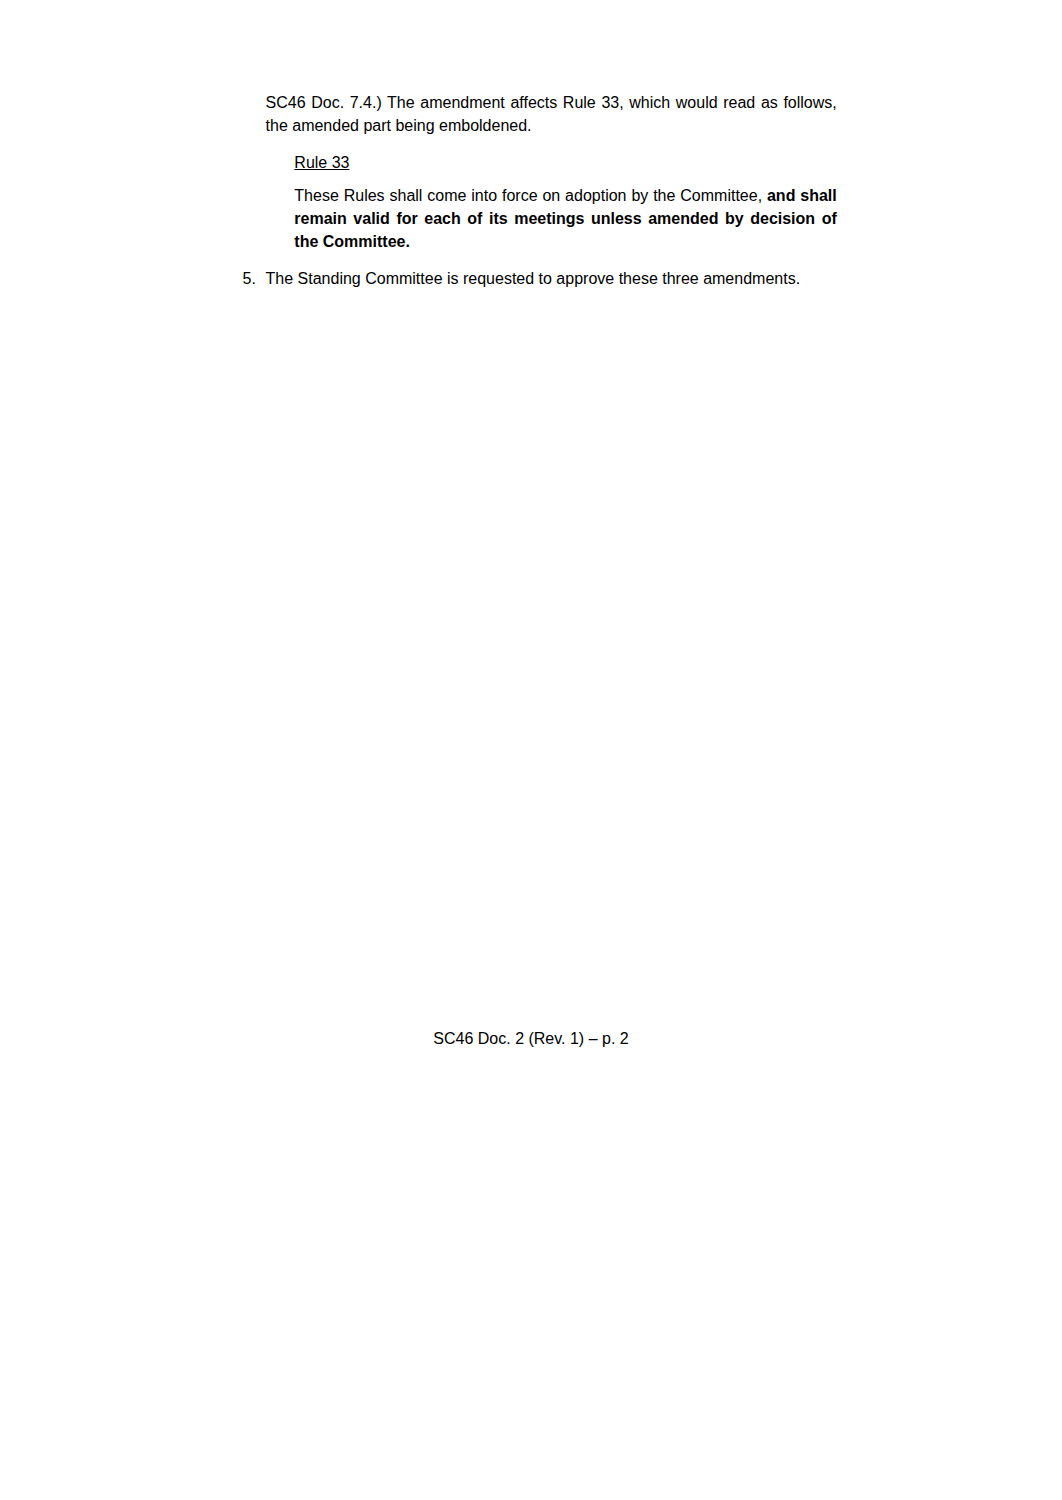SC46 Doc. 7.4.) The amendment affects Rule 33, which would read as follows, the amended part being emboldened.
Rule 33
These Rules shall come into force on adoption by the Committee, and shall remain valid for each of its meetings unless amended by decision of the Committee.
5. The Standing Committee is requested to approve these three amendments.
SC46 Doc. 2 (Rev. 1) – p. 2